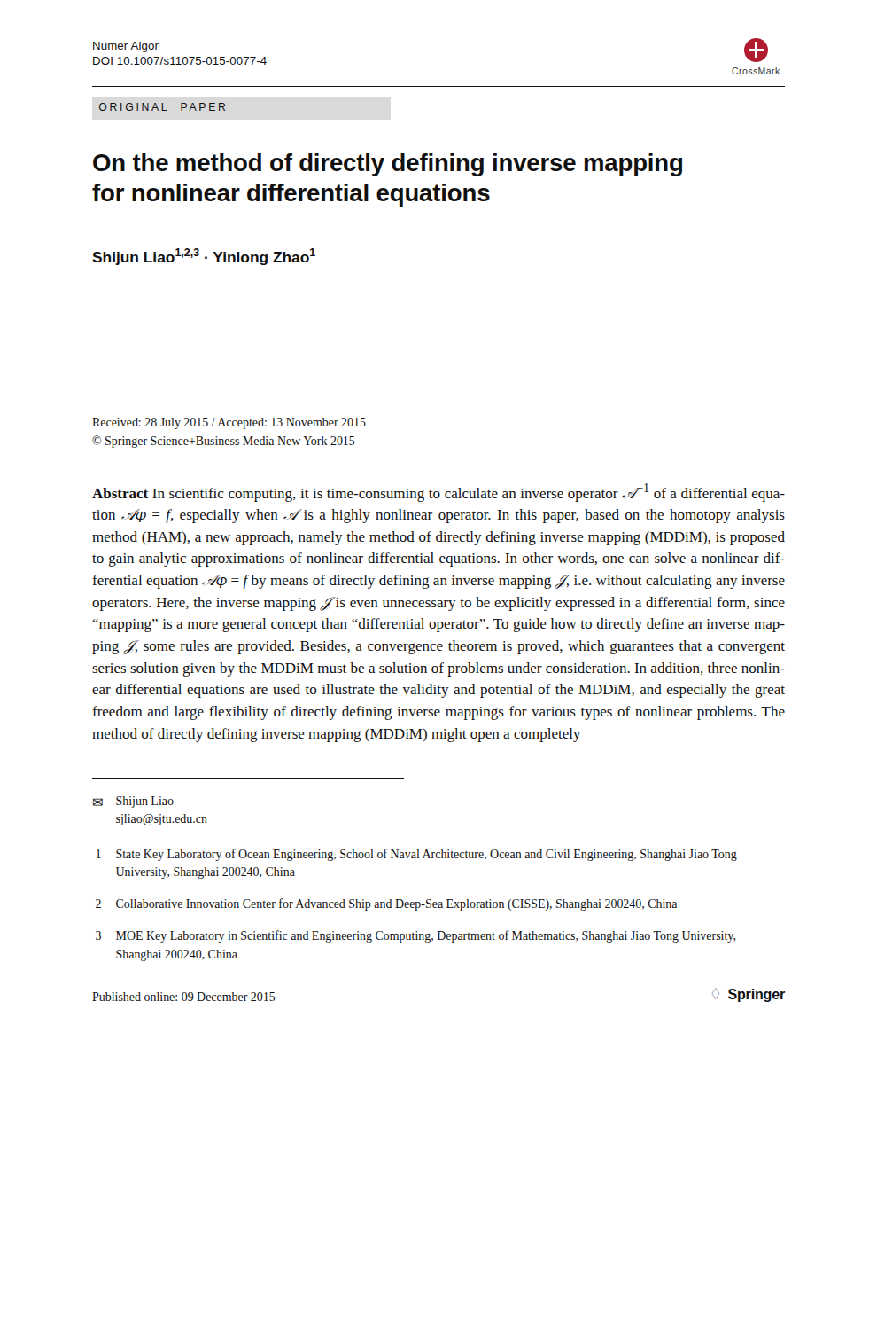Numer Algor
DOI 10.1007/s11075-015-0077-4
CrossMark
ORIGINAL PAPER
On the method of directly defining inverse mapping
for nonlinear differential equations
Shijun Liao1,2,3 · Yinlong Zhao1
Received: 28 July 2015 / Accepted: 13 November 2015
© Springer Science+Business Media New York 2015
Abstract In scientific computing, it is time-consuming to calculate an inverse operator 𝒜−1 of a differential equation 𝒜𝜑 = f, especially when 𝒜 is a highly nonlinear operator. In this paper, based on the homotopy analysis method (HAM), a new approach, namely the method of directly defining inverse mapping (MDDiM), is proposed to gain analytic approximations of nonlinear differential equations. In other words, one can solve a nonlinear differential equation 𝒜𝜑 = f by means of directly defining an inverse mapping 𝒥, i.e. without calculating any inverse operators. Here, the inverse mapping 𝒥 is even unnecessary to be explicitly expressed in a differential form, since “mapping” is a more general concept than “differential operator”. To guide how to directly define an inverse mapping 𝒥, some rules are provided. Besides, a convergence theorem is proved, which guarantees that a convergent series solution given by the MDDiM must be a solution of problems under consideration. In addition, three nonlinear differential equations are used to illustrate the validity and potential of the MDDiM, and especially the great freedom and large flexibility of directly defining inverse mappings for various types of nonlinear problems. The method of directly defining inverse mapping (MDDiM) might open a completely
✉Shijun Liao
sjliao@sjtu.edu.cn
State Key Laboratory of Ocean Engineering, School of Naval Architecture, Ocean and Civil Engineering, Shanghai Jiao Tong University, Shanghai 200240, China
Collaborative Innovation Center for Advanced Ship and Deep-Sea Exploration (CISSE), Shanghai 200240, China
MOE Key Laboratory in Scientific and Engineering Computing, Department of Mathematics, Shanghai Jiao Tong University, Shanghai 200240, China
Published online: 09 December 2015
♢Springer